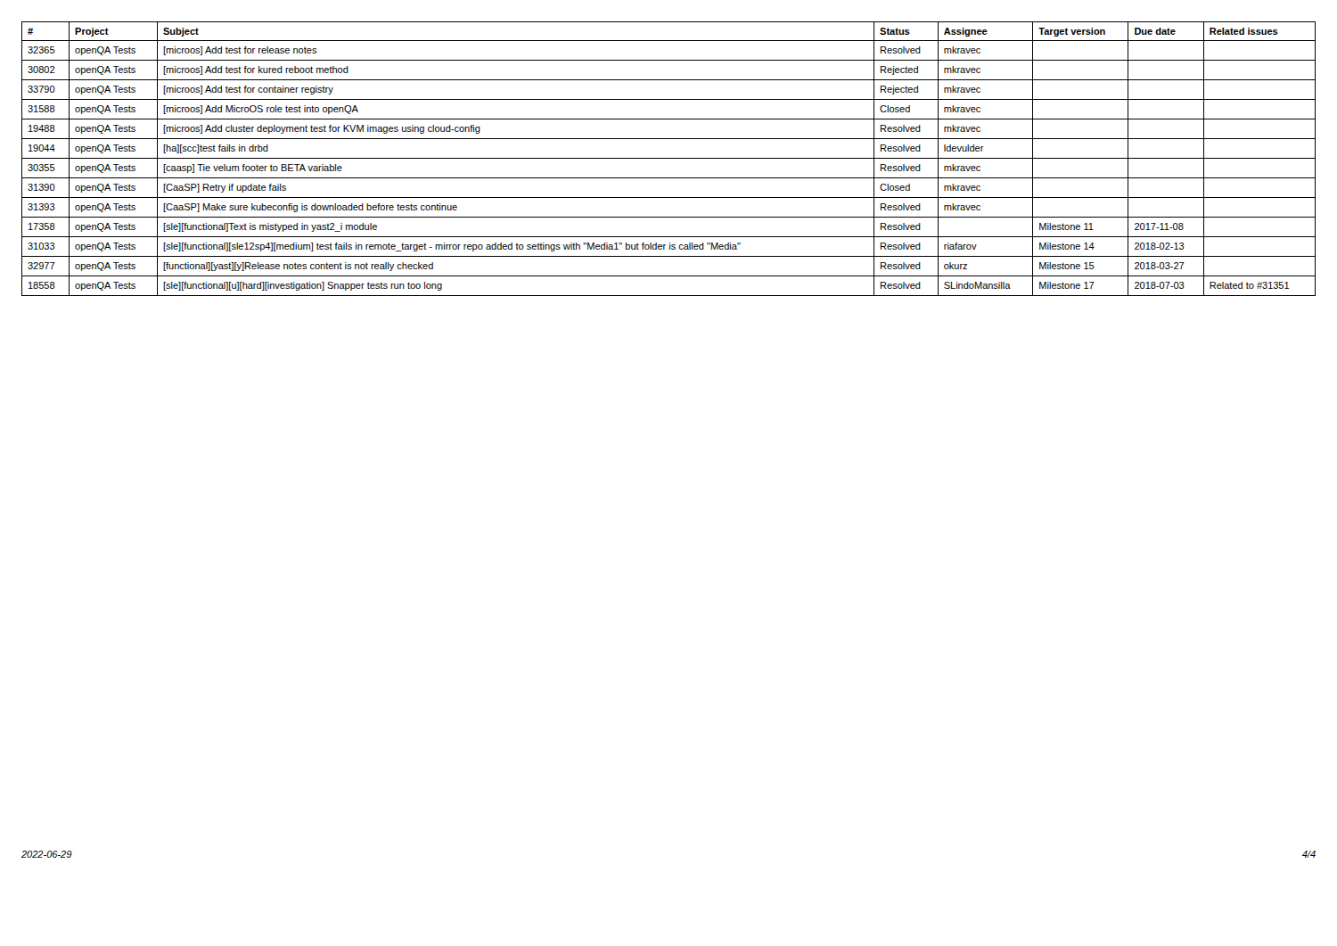| # | Project | Subject | Status | Assignee | Target version | Due date | Related issues |
| --- | --- | --- | --- | --- | --- | --- | --- |
| 32365 | openQA Tests | [microos] Add test for release notes | Resolved | mkravec | | | |
| 30802 | openQA Tests | [microos] Add test for kured reboot method | Rejected | mkravec | | | |
| 33790 | openQA Tests | [microos] Add test for container registry | Rejected | mkravec | | | |
| 31588 | openQA Tests | [microos] Add MicroOS role test into openQA | Closed | mkravec | | | |
| 19488 | openQA Tests | [microos] Add cluster deployment test for KVM images using cloud-config | Resolved | mkravec | | | |
| 19044 | openQA Tests | [ha][scc]test fails in drbd | Resolved | ldevulder | | | |
| 30355 | openQA Tests | [caasp] Tie velum footer to BETA variable | Resolved | mkravec | | | |
| 31390 | openQA Tests | [CaaSP] Retry if update fails | Closed | mkravec | | | |
| 31393 | openQA Tests | [CaaSP] Make sure kubeconfig is downloaded before tests continue | Resolved | mkravec | | | |
| 17358 | openQA Tests | [sle][functional]Text is mistyped in yast2_i module | Resolved | | Milestone 11 | 2017-11-08 | |
| 31033 | openQA Tests | [sle][functional][sle12sp4][medium] test fails in remote_target - mirror repo added to settings with "Media1" but folder is called "Media" | Resolved | riafarov | Milestone 14 | 2018-02-13 | |
| 32977 | openQA Tests | [functional][yast][y]Release notes content is not really checked | Resolved | okurz | Milestone 15 | 2018-03-27 | |
| 18558 | openQA Tests | [sle][functional][u][hard][investigation] Snapper tests run too long | Resolved | SLindoMansilla | Milestone 17 | 2018-07-03 | Related to #31351 |
2022-06-29 4/4